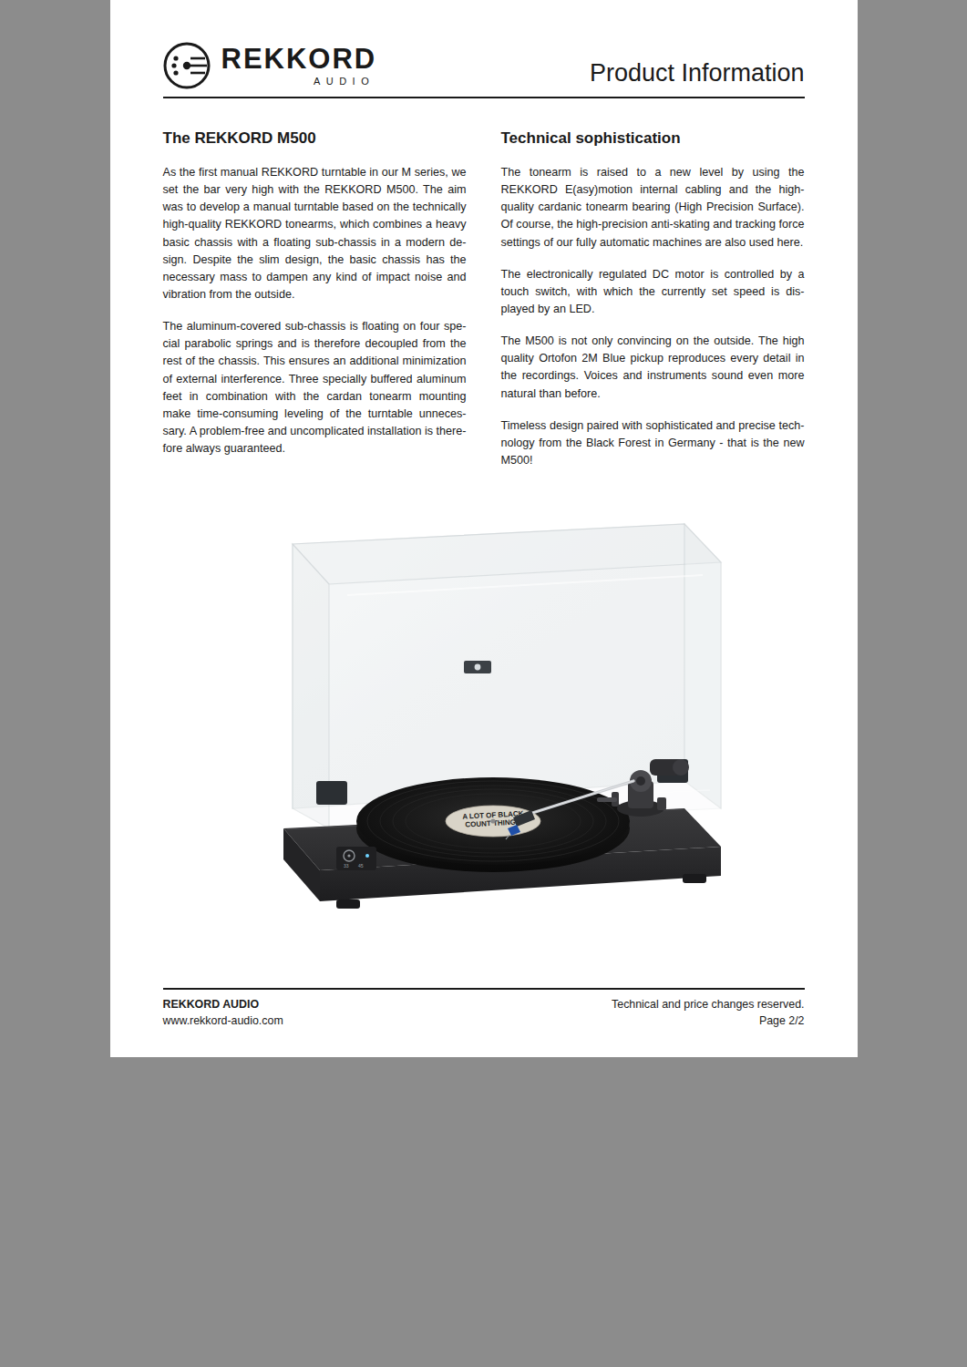REKKORD
AUDIO
Product Information
The REKKORD M500
As the first manual REKKORD turntable in our M series, we set the bar very high with the REKKORD M500. The aim was to develop a manual turntable based on the technically high-quality REKKORD tonearms, which combines a heavy basic chassis with a floating sub-chassis in a modern design. Despite the slim design, the basic chassis has the necessary mass to dampen any kind of impact noise and vibration from the outside.
The aluminum-covered sub-chassis is floating on four special parabolic springs and is therefore decoupled from the rest of the chassis. This ensures an additional minimization of external interference. Three specially buffered aluminum feet in combination with the cardan tonearm mounting make time-consuming leveling of the turntable unnecessary. A problem-free and uncomplicated installation is therefore always guaranteed.
Technical sophistication
The tonearm is raised to a new level by using the REKKORD E(asy)motion internal cabling and the high-quality cardanic tonearm bearing (High Precision Surface). Of course, the high-precision anti-skating and tracking force settings of our fully automatic machines are also used here.
The electronically regulated DC motor is controlled by a touch switch, with which the currently set speed is displayed by an LED.
The M500 is not only convincing on the outside. The high quality Ortofon 2M Blue pickup reproduces every detail in the recordings. Voices and instruments sound even more natural than before.
Timeless design paired with sophisticated and precise technology from the Black Forest in Germany - that is the new M500!
A LOT OF BLACK COUNT THINGS 33 45
REKKORD AUDIO
www.rekkord-audio.com
Technical and price changes reserved.
Page 2/2